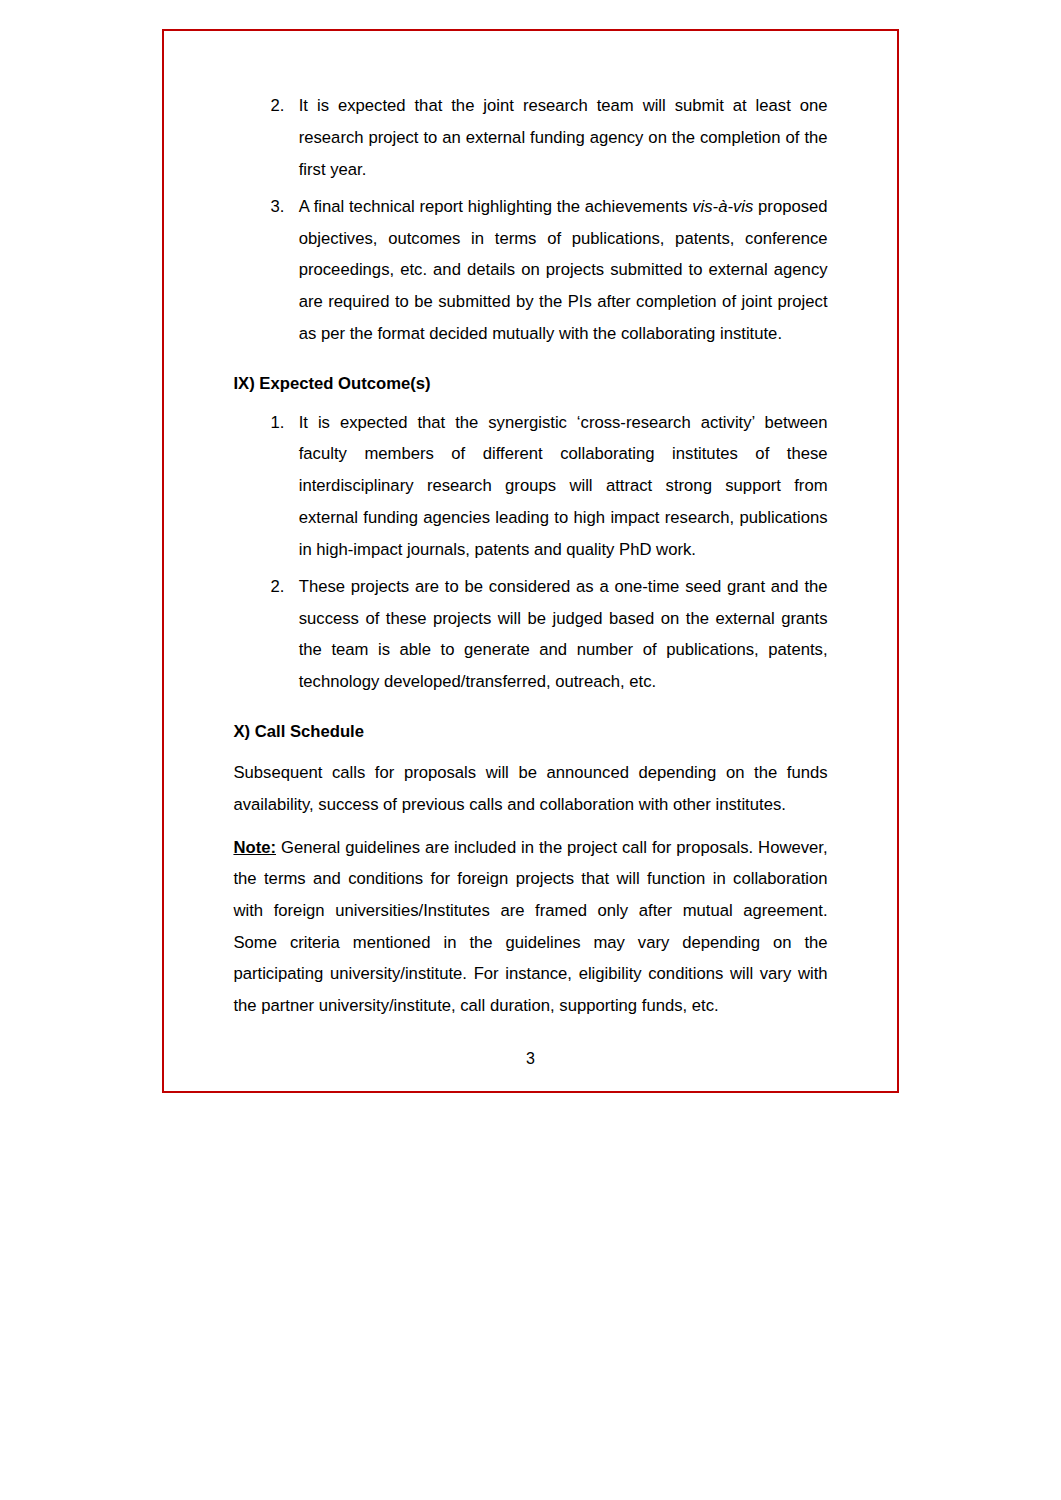It is expected that the joint research team will submit at least one research project to an external funding agency on the completion of the first year.
A final technical report highlighting the achievements vis-à-vis proposed objectives, outcomes in terms of publications, patents, conference proceedings, etc. and details on projects submitted to external agency are required to be submitted by the PIs after completion of joint project as per the format decided mutually with the collaborating institute.
IX) Expected Outcome(s)
It is expected that the synergistic ‘cross-research activity’ between faculty members of different collaborating institutes of these interdisciplinary research groups will attract strong support from external funding agencies leading to high impact research, publications in high-impact journals, patents and quality PhD work.
These projects are to be considered as a one-time seed grant and the success of these projects will be judged based on the external grants the team is able to generate and number of publications, patents, technology developed/transferred, outreach, etc.
X) Call Schedule
Subsequent calls for proposals will be announced depending on the funds availability, success of previous calls and collaboration with other institutes.
Note: General guidelines are included in the project call for proposals. However, the terms and conditions for foreign projects that will function in collaboration with foreign universities/Institutes are framed only after mutual agreement. Some criteria mentioned in the guidelines may vary depending on the participating university/institute. For instance, eligibility conditions will vary with the partner university/institute, call duration, supporting funds, etc.
3